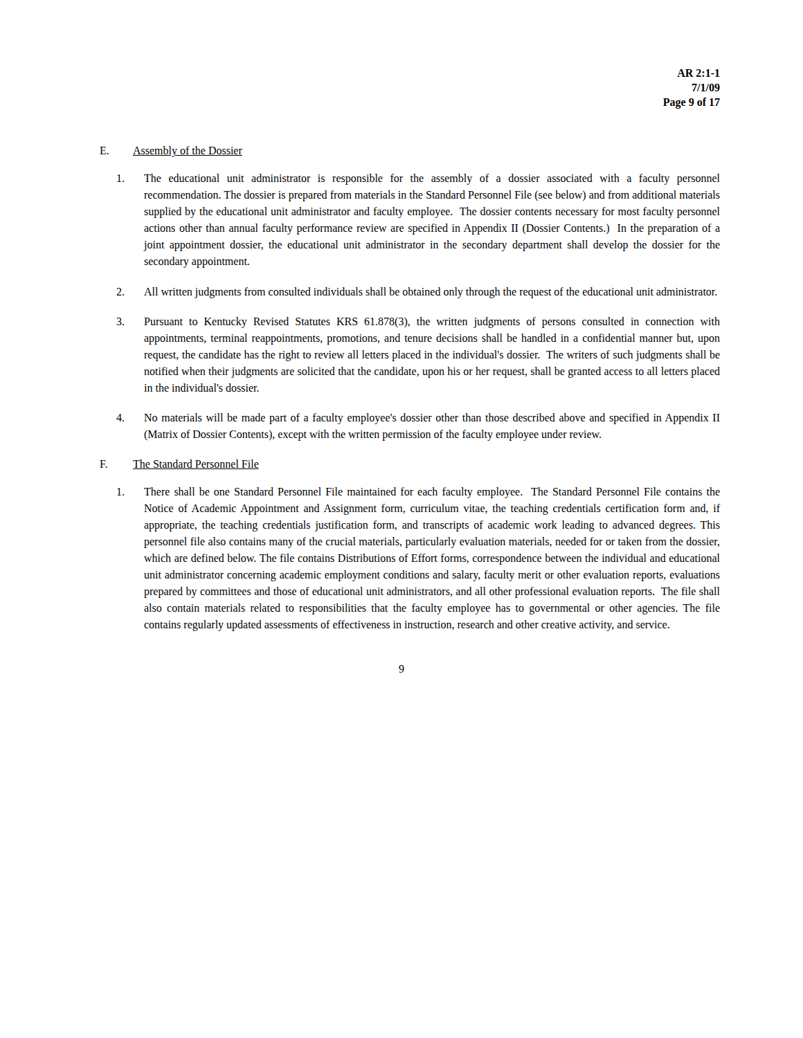AR 2:1-1
7/1/09
Page 9 of 17
E. Assembly of the Dossier
1. The educational unit administrator is responsible for the assembly of a dossier associated with a faculty personnel recommendation. The dossier is prepared from materials in the Standard Personnel File (see below) and from additional materials supplied by the educational unit administrator and faculty employee. The dossier contents necessary for most faculty personnel actions other than annual faculty performance review are specified in Appendix II (Dossier Contents.) In the preparation of a joint appointment dossier, the educational unit administrator in the secondary department shall develop the dossier for the secondary appointment.
2. All written judgments from consulted individuals shall be obtained only through the request of the educational unit administrator.
3. Pursuant to Kentucky Revised Statutes KRS 61.878(3), the written judgments of persons consulted in connection with appointments, terminal reappointments, promotions, and tenure decisions shall be handled in a confidential manner but, upon request, the candidate has the right to review all letters placed in the individual's dossier. The writers of such judgments shall be notified when their judgments are solicited that the candidate, upon his or her request, shall be granted access to all letters placed in the individual's dossier.
4. No materials will be made part of a faculty employee's dossier other than those described above and specified in Appendix II (Matrix of Dossier Contents), except with the written permission of the faculty employee under review.
F. The Standard Personnel File
1. There shall be one Standard Personnel File maintained for each faculty employee. The Standard Personnel File contains the Notice of Academic Appointment and Assignment form, curriculum vitae, the teaching credentials certification form and, if appropriate, the teaching credentials justification form, and transcripts of academic work leading to advanced degrees. This personnel file also contains many of the crucial materials, particularly evaluation materials, needed for or taken from the dossier, which are defined below. The file contains Distributions of Effort forms, correspondence between the individual and educational unit administrator concerning academic employment conditions and salary, faculty merit or other evaluation reports, evaluations prepared by committees and those of educational unit administrators, and all other professional evaluation reports. The file shall also contain materials related to responsibilities that the faculty employee has to governmental or other agencies. The file contains regularly updated assessments of effectiveness in instruction, research and other creative activity, and service.
9